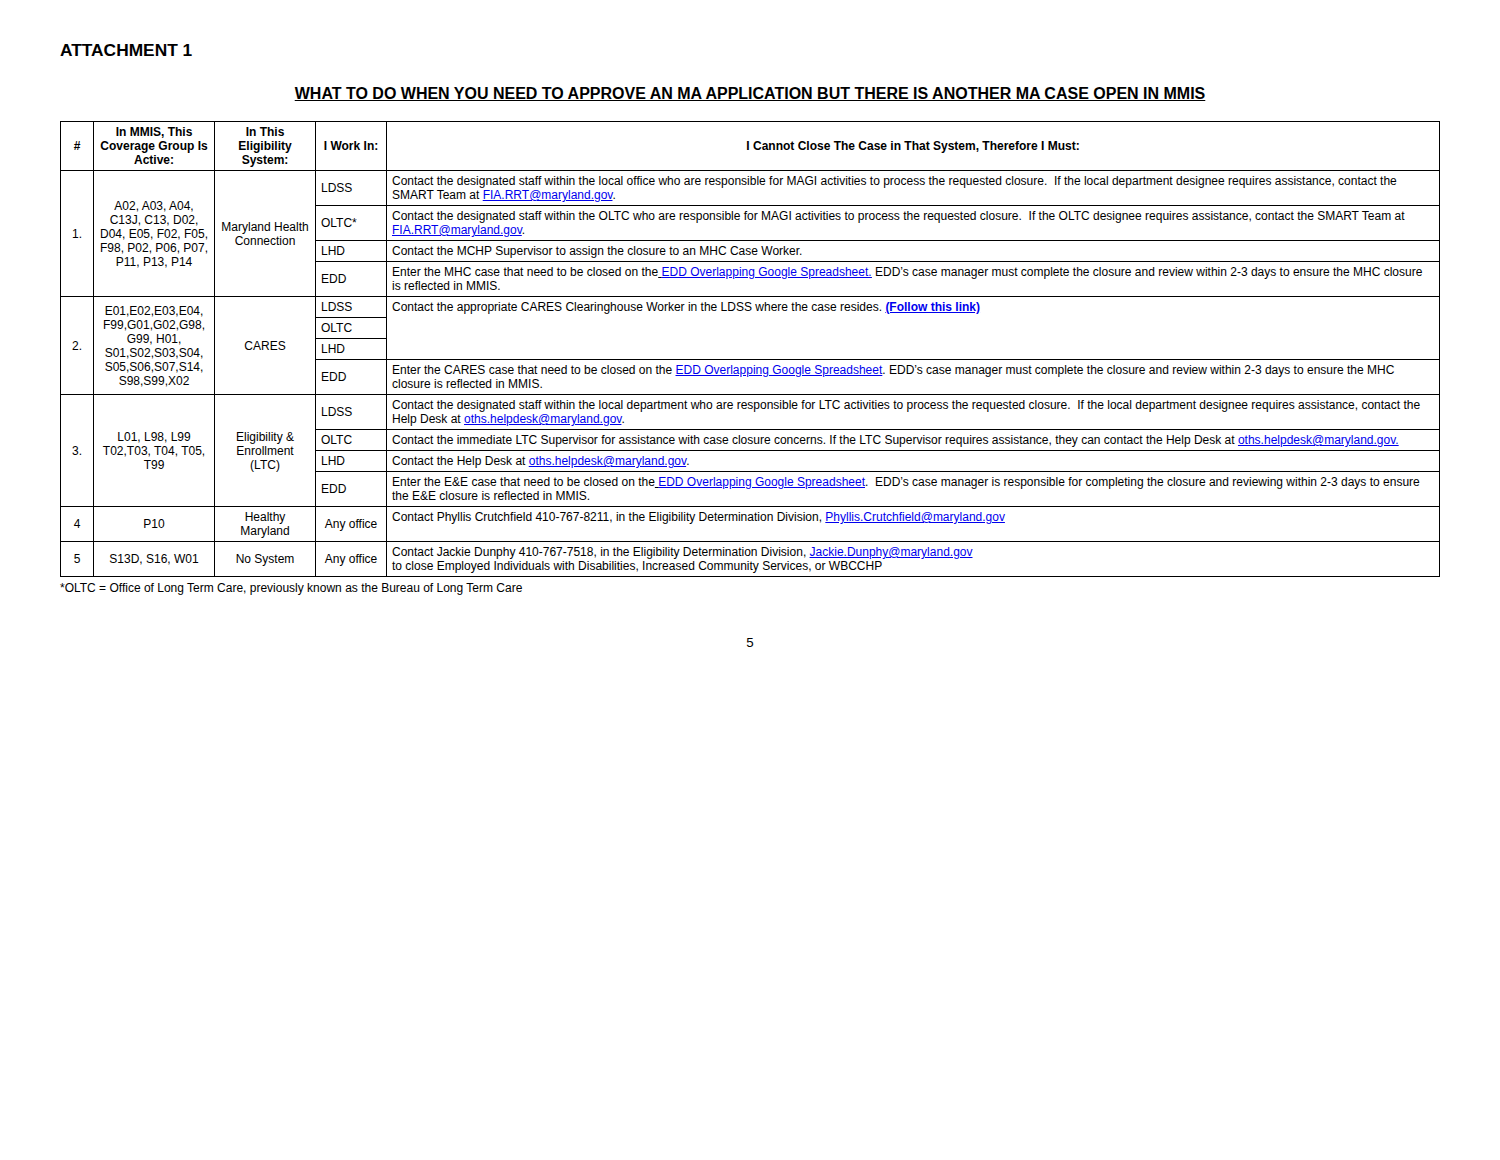ATTACHMENT 1
WHAT TO DO WHEN YOU NEED TO APPROVE AN MA APPLICATION BUT THERE IS ANOTHER MA CASE OPEN IN MMIS
| # | In MMIS, This Coverage Group Is Active: | In This Eligibility System: | I Work In: | I Cannot Close The Case in That System, Therefore I Must: |
| --- | --- | --- | --- | --- |
| 1. | A02, A03, A04, C13J, C13, D02, D04, E05, F02, F05, F98, P02, P06, P07, P11, P13, P14 | Maryland Health Connection | LDSS | Contact the designated staff within the local office who are responsible for MAGI activities to process the requested closure. If the local department designee requires assistance, contact the SMART Team at FIA.RRT@maryland.gov . |
| OLTC* | Contact the designated staff within the OLTC who are responsible for MAGI activities to process the requested closure. If the OLTC designee requires assistance, contact the SMART Team at FIA.RRT@maryland.gov . |
| LHD | Contact the MCHP Supervisor to assign the closure to an MHC Case Worker. |
| EDD | Enter the MHC case that need to be closed on the EDD Overlapping Google Spreadsheet. EDD’s case manager must complete the closure and review within 2-3 days to ensure the MHC closure is reflected in MMIS. |
| 2. | E01,E02,E03,E04, F99,G01,G02,G98, G99, H01, S01,S02,S03,S04, S05,S06,S07,S14, S98,S99,X02 | CARES | LDSS | Contact the appropriate CARES Clearinghouse Worker in the LDSS where the case resides. (Follow this link) |
| OLTC |
| LHD |
| EDD | Enter the CARES case that need to be closed on the EDD Overlapping Google Spreadsheet . EDD’s case manager must complete the closure and review within 2-3 days to ensure the MHC closure is reflected in MMIS. |
| 3. | L01, L98, L99 T02,T03, T04, T05, T99 | Eligibility & Enrollment (LTC) | LDSS | Contact the designated staff within the local department who are responsible for LTC activities to process the requested closure. If the local department designee requires assistance, contact the Help Desk at oths.helpdesk@maryland.gov . |
| OLTC | Contact the immediate LTC Supervisor for assistance with case closure concerns. If the LTC Supervisor requires assistance, they can contact the Help Desk at oths.helpdesk@maryland.gov. |
| LHD | Contact the Help Desk at oths.helpdesk@maryland.gov . |
| EDD | Enter the E&E case that need to be closed on the EDD Overlapping Google Spreadsheet . EDD’s case manager is responsible for completing the closure and reviewing within 2-3 days to ensure the E&E closure is reflected in MMIS. |
| 4 | P10 | Healthy Maryland | Any office | Contact Phyllis Crutchfield 410-767-8211, in the Eligibility Determination Division, Phyllis.Crutchfield@maryland.gov |
| 5 | S13D, S16, W01 | No System | Any office | Contact Jackie Dunphy 410-767-7518, in the Eligibility Determination Division, Jackie.Dunphy@maryland.gov to close Employed Individuals with Disabilities, Increased Community Services, or WBCCHP |
*OLTC = Office of Long Term Care, previously known as the Bureau of Long Term Care
5